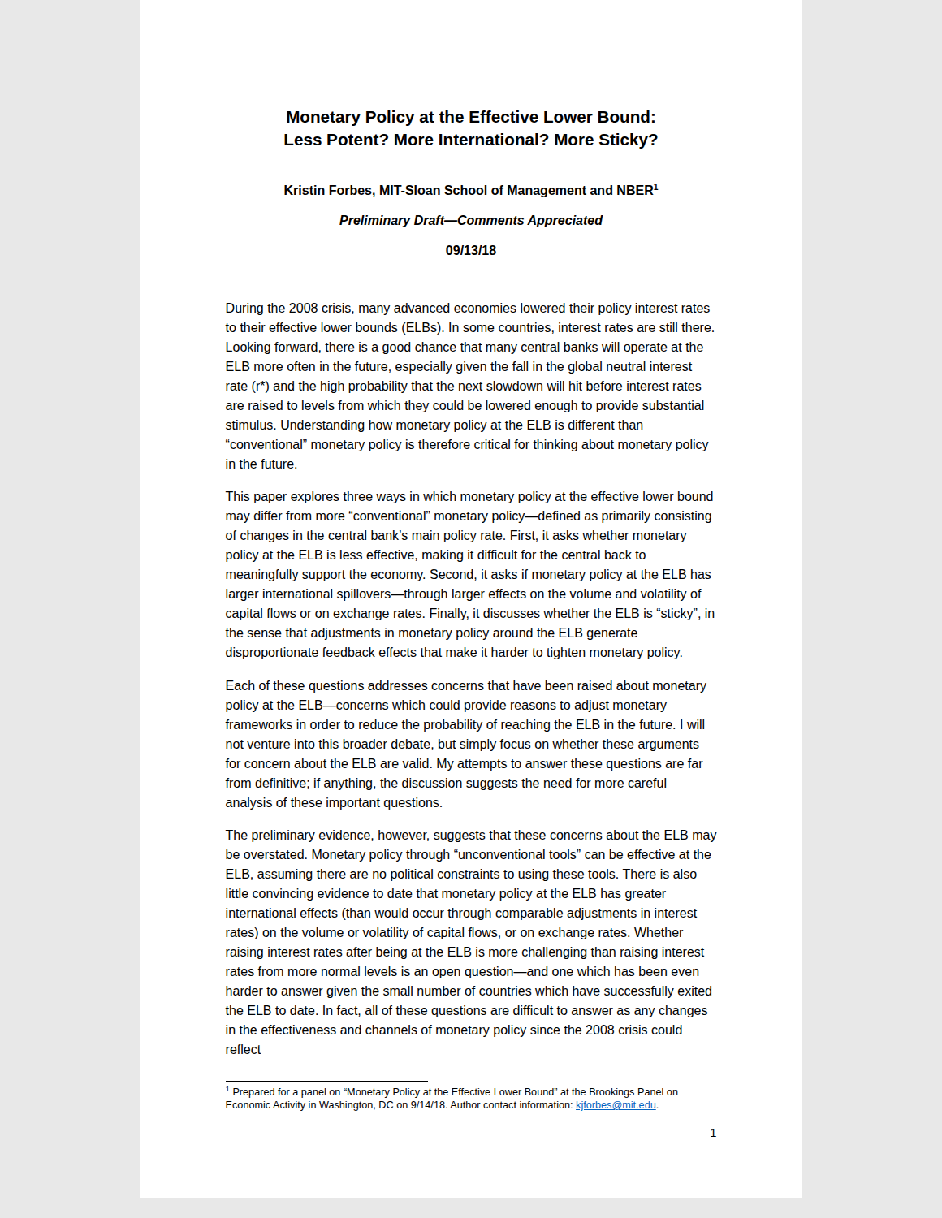Monetary Policy at the Effective Lower Bound:
Less Potent? More International? More Sticky?
Kristin Forbes, MIT-Sloan School of Management and NBER1
Preliminary Draft—Comments Appreciated
09/13/18
During the 2008 crisis, many advanced economies lowered their policy interest rates to their effective lower bounds (ELBs). In some countries, interest rates are still there. Looking forward, there is a good chance that many central banks will operate at the ELB more often in the future, especially given the fall in the global neutral interest rate (r*) and the high probability that the next slowdown will hit before interest rates are raised to levels from which they could be lowered enough to provide substantial stimulus. Understanding how monetary policy at the ELB is different than “conventional” monetary policy is therefore critical for thinking about monetary policy in the future.
This paper explores three ways in which monetary policy at the effective lower bound may differ from more “conventional” monetary policy—defined as primarily consisting of changes in the central bank’s main policy rate. First, it asks whether monetary policy at the ELB is less effective, making it difficult for the central back to meaningfully support the economy. Second, it asks if monetary policy at the ELB has larger international spillovers—through larger effects on the volume and volatility of capital flows or on exchange rates. Finally, it discusses whether the ELB is “sticky”, in the sense that adjustments in monetary policy around the ELB generate disproportionate feedback effects that make it harder to tighten monetary policy.
Each of these questions addresses concerns that have been raised about monetary policy at the ELB—concerns which could provide reasons to adjust monetary frameworks in order to reduce the probability of reaching the ELB in the future. I will not venture into this broader debate, but simply focus on whether these arguments for concern about the ELB are valid. My attempts to answer these questions are far from definitive; if anything, the discussion suggests the need for more careful analysis of these important questions.
The preliminary evidence, however, suggests that these concerns about the ELB may be overstated. Monetary policy through “unconventional tools” can be effective at the ELB, assuming there are no political constraints to using these tools. There is also little convincing evidence to date that monetary policy at the ELB has greater international effects (than would occur through comparable adjustments in interest rates) on the volume or volatility of capital flows, or on exchange rates. Whether raising interest rates after being at the ELB is more challenging than raising interest rates from more normal levels is an open question—and one which has been even harder to answer given the small number of countries which have successfully exited the ELB to date. In fact, all of these questions are difficult to answer as any changes in the effectiveness and channels of monetary policy since the 2008 crisis could reflect
1 Prepared for a panel on “Monetary Policy at the Effective Lower Bound” at the Brookings Panel on Economic Activity in Washington, DC on 9/14/18. Author contact information: kjforbes@mit.edu.
1